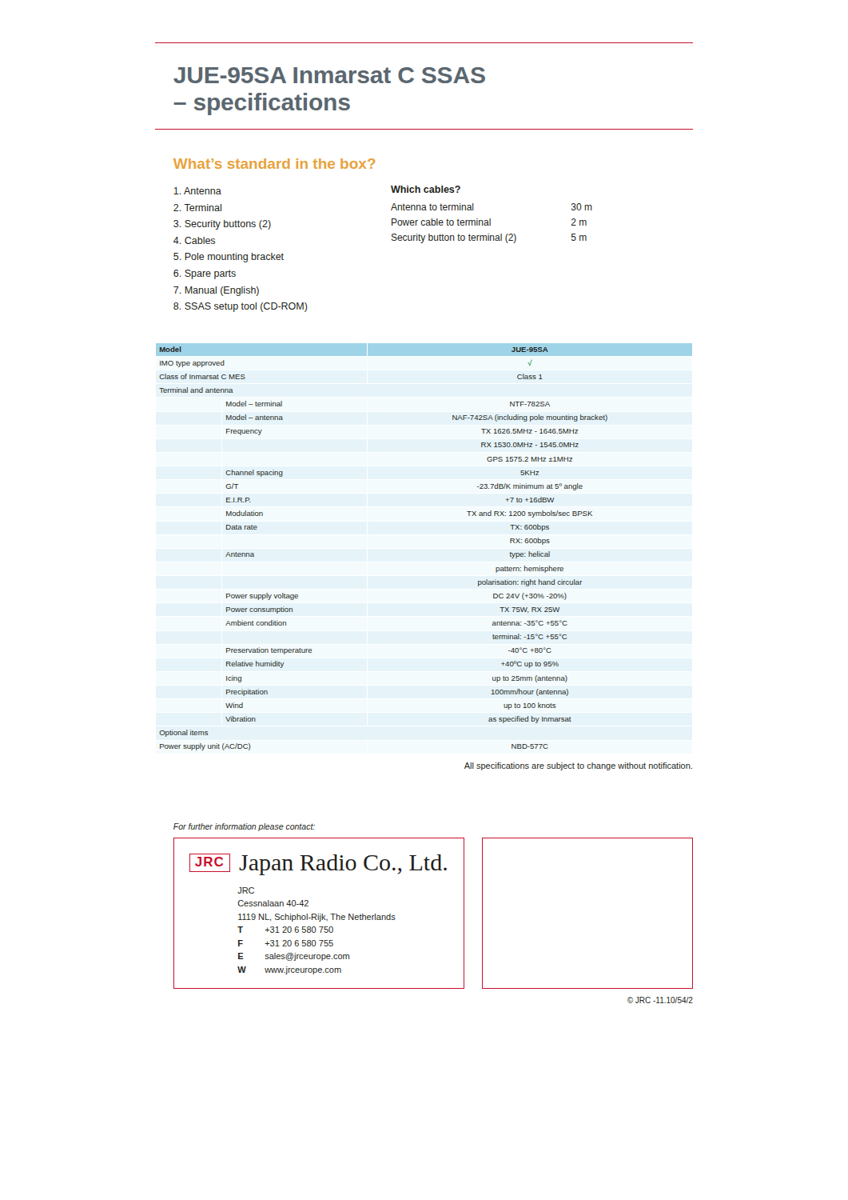JUE-95SA Inmarsat C SSAS
– specifications
What’s standard in the box?
Antenna
Terminal
Security buttons (2)
Cables
Pole mounting bracket
Spare parts
Manual (English)
SSAS setup tool (CD-ROM)
Which cables?
| Antenna to terminal | 30 m |
| Power cable to terminal | 2 m |
| Security button to terminal (2) | 5 m |
| Model | JUE-95SA |
| IMO type approved | √ |
| Class of Inmarsat C MES | Class 1 |
| Terminal and antenna |
| | Model – terminal | NTF-782SA |
| | Model – antenna | NAF-742SA (including pole mounting bracket) |
| | Frequency | TX 1626.5MHz - 1646.5MHz |
| | | RX 1530.0MHz - 1545.0MHz |
| | | GPS 1575.2 MHz ±1MHz |
| | Channel spacing | 5KHz |
| | G/T | -23.7dB/K minimum at 5º angle |
| | E.I.R.P. | +7 to +16dBW |
| | Modulation | TX and RX: 1200 symbols/sec BPSK |
| | Data rate | TX: 600bps |
| | | RX: 600bps |
| | Antenna | type: helical |
| | | pattern: hemisphere |
| | | polarisation: right hand circular |
| | Power supply voltage | DC 24V (+30% -20%) |
| | Power consumption | TX 75W, RX 25W |
| | Ambient condition | antenna: -35°C +55°C |
| | | terminal: -15°C +55°C |
| | Preservation temperature | -40°C +80°C |
| | Relative humidity | +40ºC up to 95% |
| | Icing | up to 25mm (antenna) |
| | Precipitation | 100mm/hour (antenna) |
| | Wind | up to 100 knots |
| | Vibration | as specified by Inmarsat |
| Optional items |
| Power supply unit (AC/DC) | NBD-577C |
All specifications are subject to change without notification.
For further information please contact:
JRC Japan Radio Co., Ltd.
JRC
Cessnalaan 40-42
1119 NL, Schiphol-Rijk, The Netherlands
| T | +31 20 6 580 750 |
| F | +31 20 6 580 755 |
| E | sales@jrceurope.com |
| W | www.jrceurope.com |
© JRC -11.10/54/2